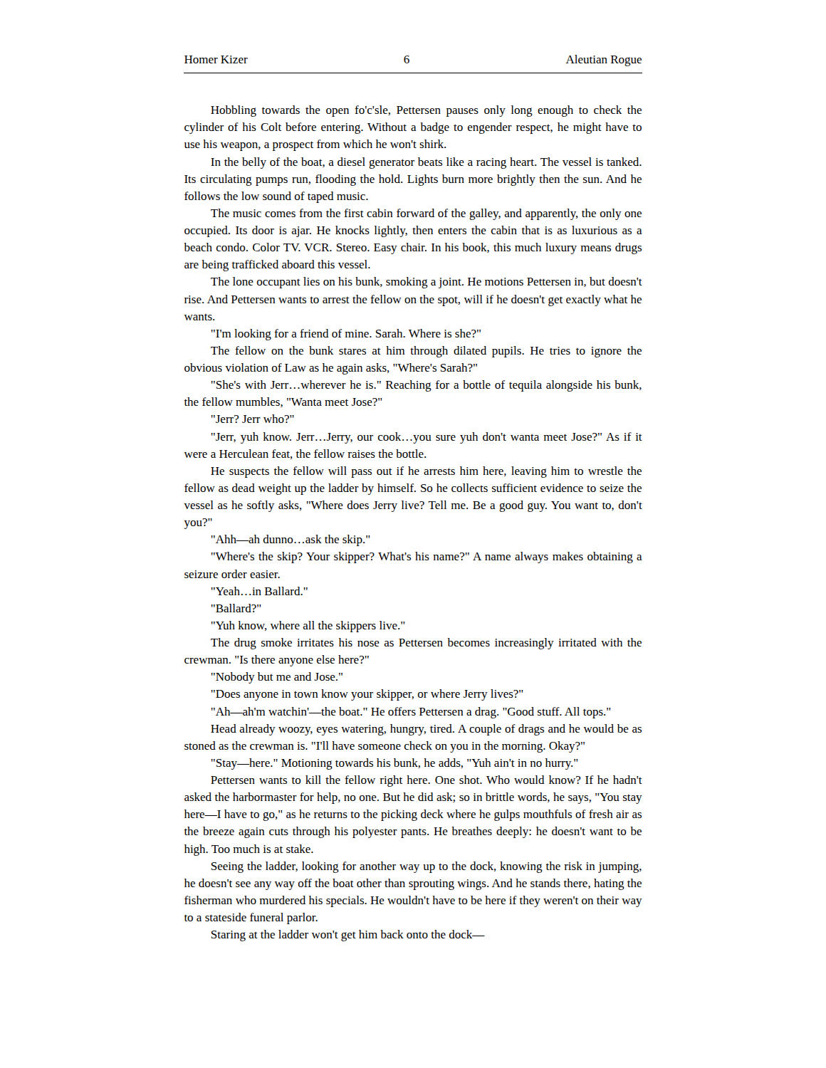Homer Kizer 6 Aleutian Rogue
Hobbling towards the open fo'c'sle, Pettersen pauses only long enough to check the cylinder of his Colt before entering. Without a badge to engender respect, he might have to use his weapon, a prospect from which he won't shirk.
In the belly of the boat, a diesel generator beats like a racing heart. The vessel is tanked. Its circulating pumps run, flooding the hold. Lights burn more brightly then the sun. And he follows the low sound of taped music.
The music comes from the first cabin forward of the galley, and apparently, the only one occupied. Its door is ajar. He knocks lightly, then enters the cabin that is as luxurious as a beach condo. Color TV. VCR. Stereo. Easy chair. In his book, this much luxury means drugs are being trafficked aboard this vessel.
The lone occupant lies on his bunk, smoking a joint. He motions Pettersen in, but doesn't rise. And Pettersen wants to arrest the fellow on the spot, will if he doesn't get exactly what he wants.
"I'm looking for a friend of mine. Sarah. Where is she?"
The fellow on the bunk stares at him through dilated pupils. He tries to ignore the obvious violation of Law as he again asks, "Where's Sarah?"
"She's with Jerr…wherever he is." Reaching for a bottle of tequila alongside his bunk, the fellow mumbles, "Wanta meet Jose?"
"Jerr? Jerr who?"
"Jerr, yuh know. Jerr…Jerry, our cook…you sure yuh don't wanta meet Jose?" As if it were a Herculean feat, the fellow raises the bottle.
He suspects the fellow will pass out if he arrests him here, leaving him to wrestle the fellow as dead weight up the ladder by himself. So he collects sufficient evidence to seize the vessel as he softly asks, "Where does Jerry live? Tell me. Be a good guy. You want to, don't you?"
"Ahh—ah dunno…ask the skip."
"Where's the skip? Your skipper? What's his name?" A name always makes obtaining a seizure order easier.
"Yeah…in Ballard."
"Ballard?"
"Yuh know, where all the skippers live."
The drug smoke irritates his nose as Pettersen becomes increasingly irritated with the crewman. "Is there anyone else here?"
"Nobody but me and Jose."
"Does anyone in town know your skipper, or where Jerry lives?"
"Ah—ah'm watchin'—the boat." He offers Pettersen a drag. "Good stuff. All tops."
Head already woozy, eyes watering, hungry, tired. A couple of drags and he would be as stoned as the crewman is. "I'll have someone check on you in the morning. Okay?"
"Stay—here." Motioning towards his bunk, he adds, "Yuh ain't in no hurry."
Pettersen wants to kill the fellow right here. One shot. Who would know? If he hadn't asked the harbormaster for help, no one. But he did ask; so in brittle words, he says, "You stay here—I have to go," as he returns to the picking deck where he gulps mouthfuls of fresh air as the breeze again cuts through his polyester pants. He breathes deeply: he doesn't want to be high. Too much is at stake.
Seeing the ladder, looking for another way up to the dock, knowing the risk in jumping, he doesn't see any way off the boat other than sprouting wings. And he stands there, hating the fisherman who murdered his specials. He wouldn't have to be here if they weren't on their way to a stateside funeral parlor.
Staring at the ladder won't get him back onto the dock—